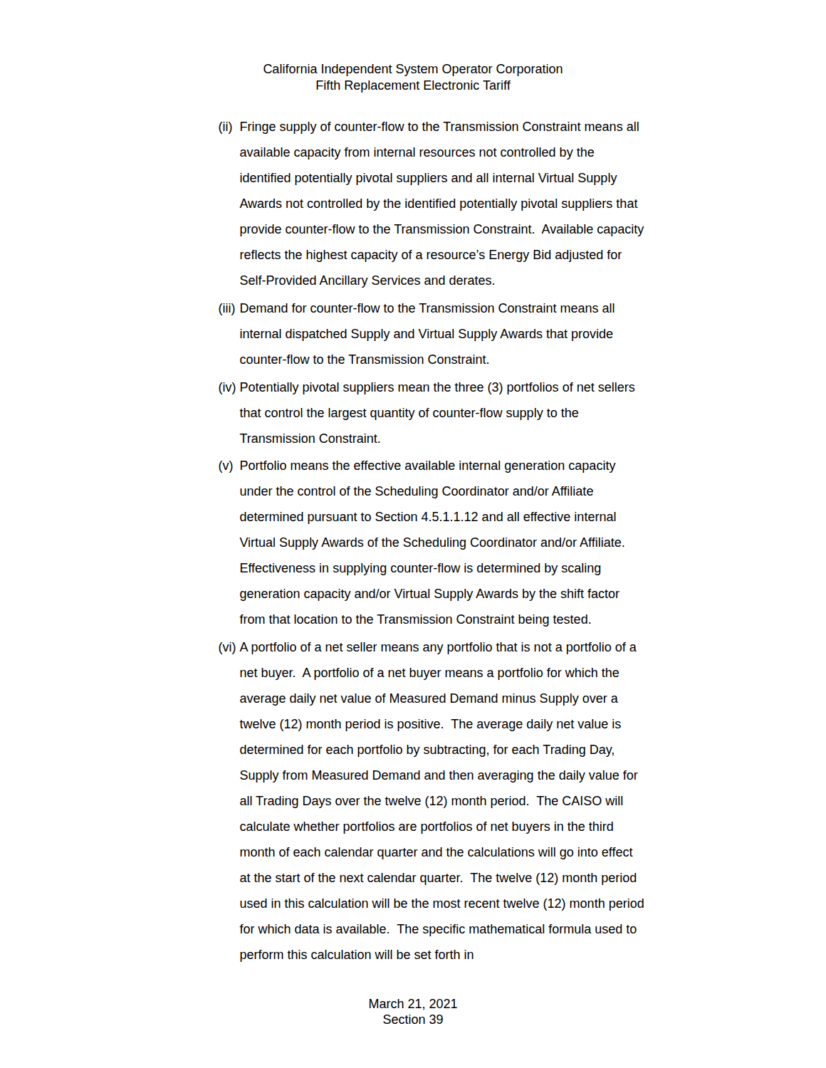California Independent System Operator Corporation Fifth Replacement Electronic Tariff
(ii) Fringe supply of counter-flow to the Transmission Constraint means all available capacity from internal resources not controlled by the identified potentially pivotal suppliers and all internal Virtual Supply Awards not controlled by the identified potentially pivotal suppliers that provide counter-flow to the Transmission Constraint. Available capacity reflects the highest capacity of a resource’s Energy Bid adjusted for Self-Provided Ancillary Services and derates.
(iii) Demand for counter-flow to the Transmission Constraint means all internal dispatched Supply and Virtual Supply Awards that provide counter-flow to the Transmission Constraint.
(iv) Potentially pivotal suppliers mean the three (3) portfolios of net sellers that control the largest quantity of counter-flow supply to the Transmission Constraint.
(v) Portfolio means the effective available internal generation capacity under the control of the Scheduling Coordinator and/or Affiliate determined pursuant to Section 4.5.1.1.12 and all effective internal Virtual Supply Awards of the Scheduling Coordinator and/or Affiliate. Effectiveness in supplying counter-flow is determined by scaling generation capacity and/or Virtual Supply Awards by the shift factor from that location to the Transmission Constraint being tested.
(vi) A portfolio of a net seller means any portfolio that is not a portfolio of a net buyer. A portfolio of a net buyer means a portfolio for which the average daily net value of Measured Demand minus Supply over a twelve (12) month period is positive. The average daily net value is determined for each portfolio by subtracting, for each Trading Day, Supply from Measured Demand and then averaging the daily value for all Trading Days over the twelve (12) month period. The CAISO will calculate whether portfolios are portfolios of net buyers in the third month of each calendar quarter and the calculations will go into effect at the start of the next calendar quarter. The twelve (12) month period used in this calculation will be the most recent twelve (12) month period for which data is available. The specific mathematical formula used to perform this calculation will be set forth in
March 21, 2021 Section 39